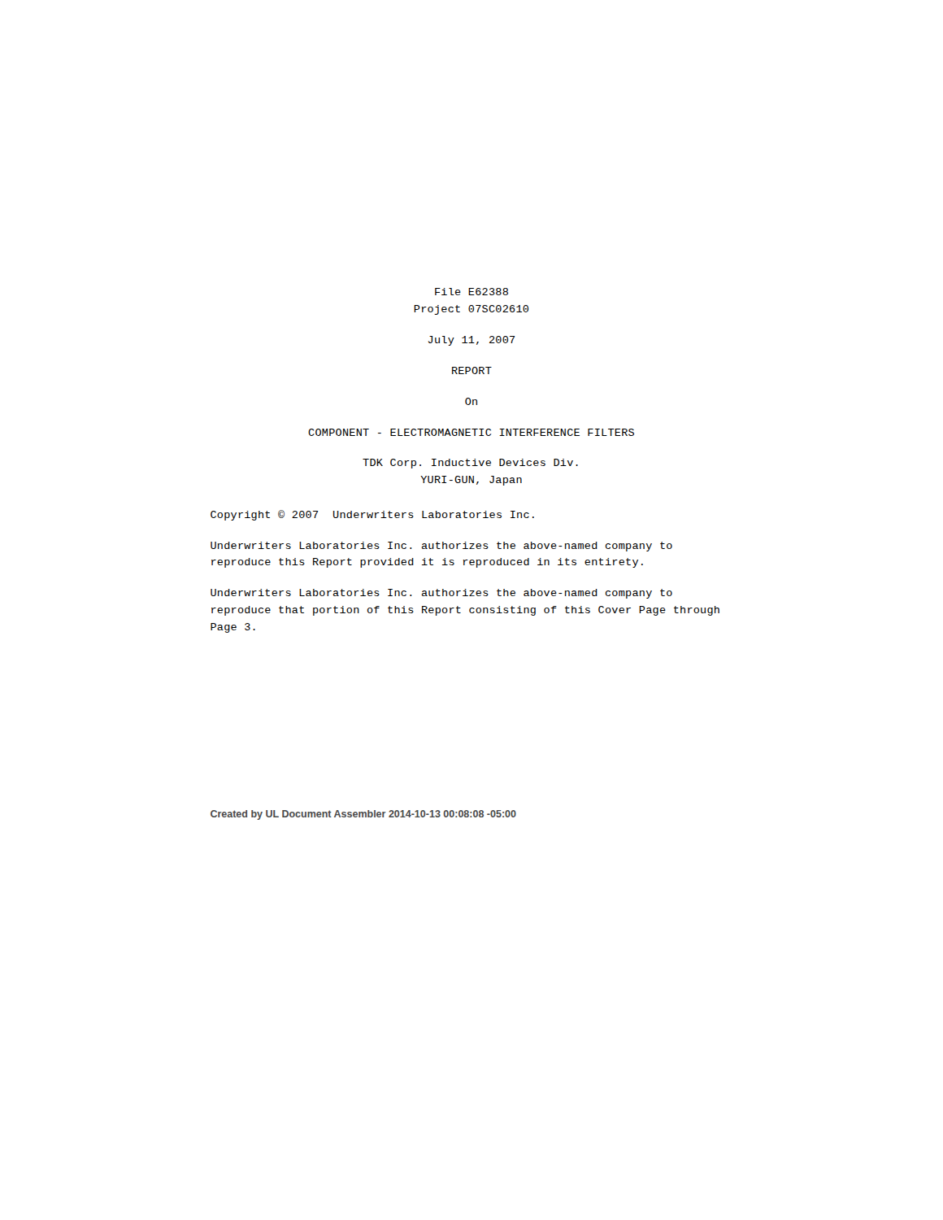File E62388
Project 07SC02610
July 11, 2007
REPORT
On
COMPONENT - ELECTROMAGNETIC INTERFERENCE FILTERS
TDK Corp. Inductive Devices Div.
YURI-GUN, Japan
Copyright © 2007 Underwriters Laboratories Inc.
Underwriters Laboratories Inc. authorizes the above-named company to reproduce this Report provided it is reproduced in its entirety.
Underwriters Laboratories Inc. authorizes the above-named company to reproduce that portion of this Report consisting of this Cover Page through Page 3.
Created by UL Document Assembler 2014-10-13 00:08:08 -05:00